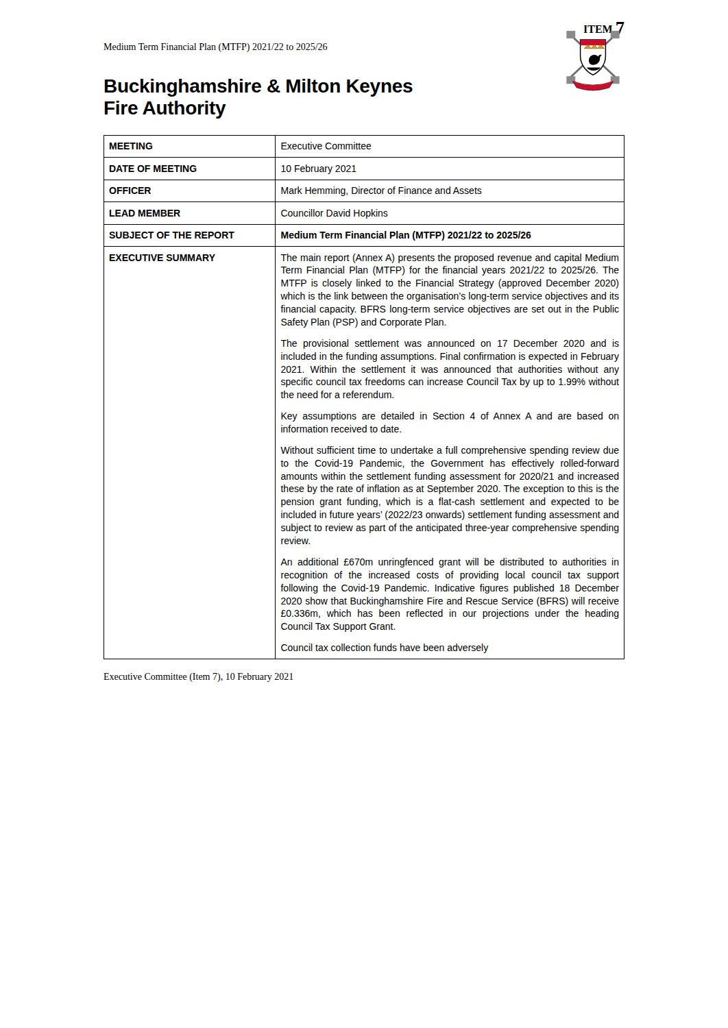ITEM 7
Medium Term Financial Plan (MTFP) 2021/22 to 2025/26
Buckinghamshire & Milton Keynes
Fire Authority
| MEETING | Executive Committee |
| DATE OF MEETING | 10 February 2021 |
| OFFICER | Mark Hemming, Director of Finance and Assets |
| LEAD MEMBER | Councillor David Hopkins |
| SUBJECT OF THE REPORT | Medium Term Financial Plan (MTFP) 2021/22 to 2025/26 |
| EXECUTIVE SUMMARY | The main report (Annex A) presents the proposed revenue and capital Medium Term Financial Plan (MTFP) for the financial years 2021/22 to 2025/26. The MTFP is closely linked to the Financial Strategy (approved December 2020) which is the link between the organisation’s long-term service objectives and its financial capacity. BFRS long-term service objectives are set out in the Public Safety Plan (PSP) and Corporate Plan. The provisional settlement was announced on 17 December 2020 and is included in the funding assumptions. Final confirmation is expected in February 2021. Within the settlement it was announced that authorities without any specific council tax freedoms can increase Council Tax by up to 1.99% without the need for a referendum. Key assumptions are detailed in Section 4 of Annex A and are based on information received to date. Without sufficient time to undertake a full comprehensive spending review due to the Covid-19 Pandemic, the Government has effectively rolled-forward amounts within the settlement funding assessment for 2020/21 and increased these by the rate of inflation as at September 2020. The exception to this is the pension grant funding, which is a flat-cash settlement and expected to be included in future years’ (2022/23 onwards) settlement funding assessment and subject to review as part of the anticipated three-year comprehensive spending review. An additional £670m unringfenced grant will be distributed to authorities in recognition of the increased costs of providing local council tax support following the Covid-19 Pandemic. Indicative figures published 18 December 2020 show that Buckinghamshire Fire and Rescue Service (BFRS) will receive £0.336m, which has been reflected in our projections under the heading Council Tax Support Grant. Council tax collection funds have been adversely |
Executive Committee (Item 7), 10 February 2021